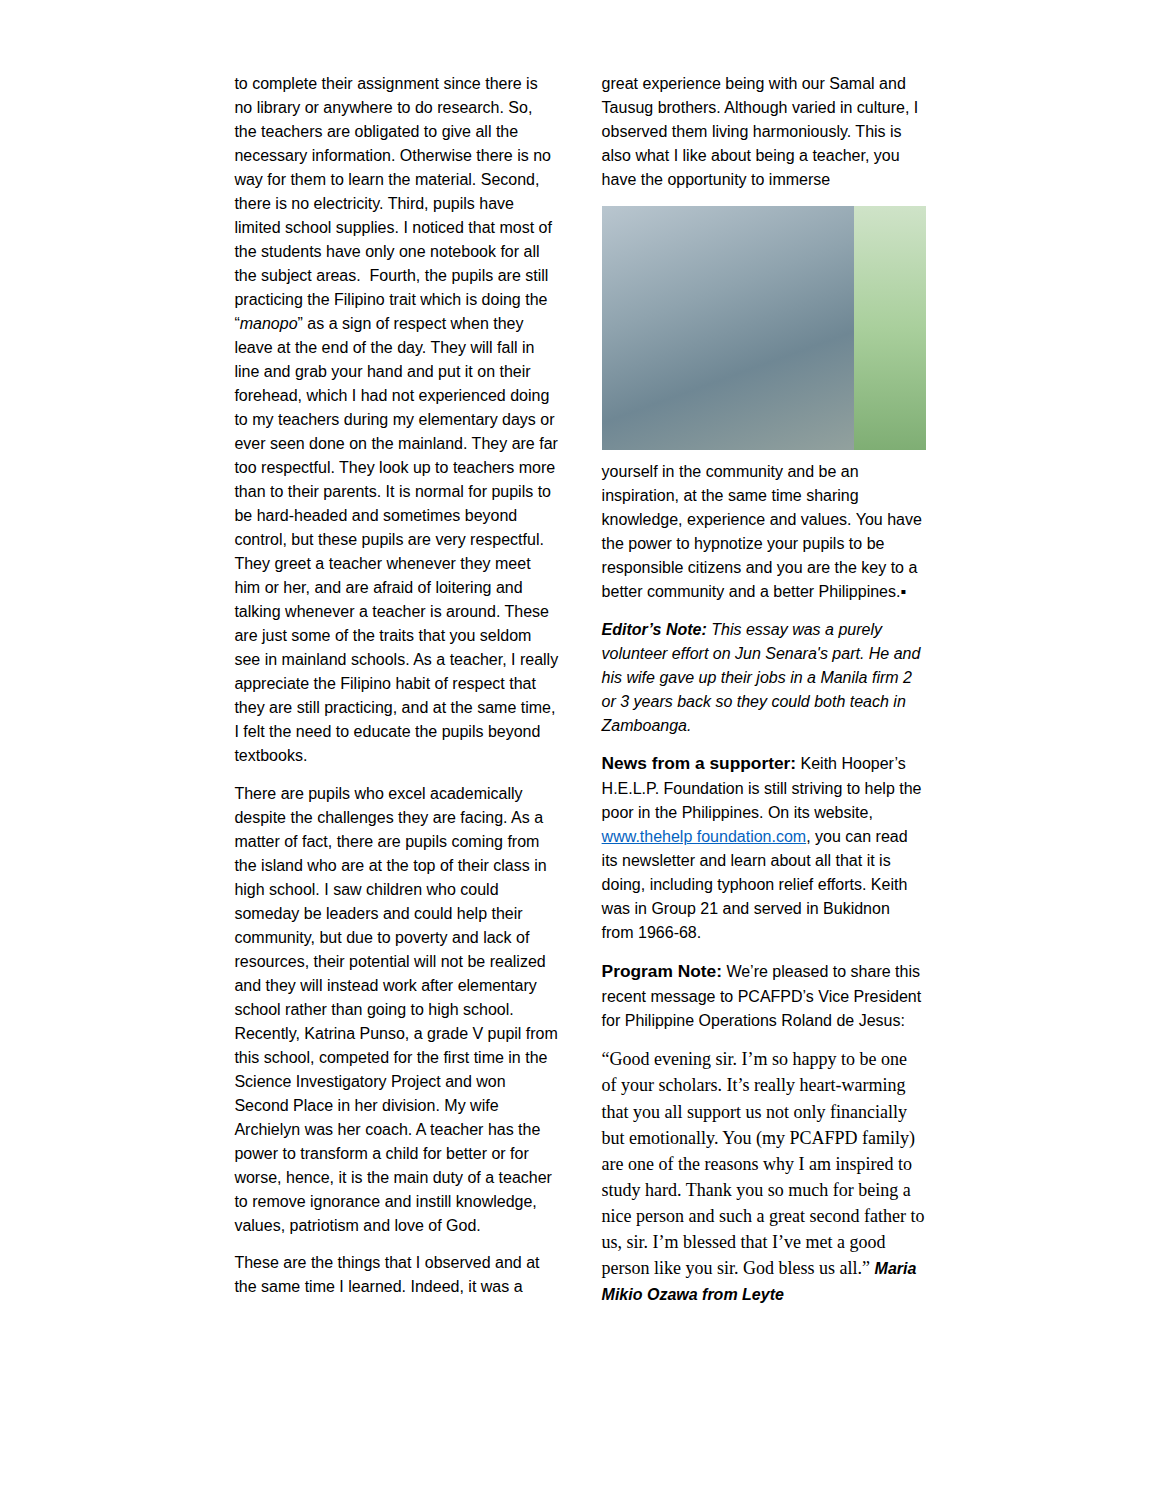to complete their assignment since there is no library or anywhere to do research. So, the teachers are obligated to give all the necessary information. Otherwise there is no way for them to learn the material. Second, there is no electricity. Third, pupils have limited school supplies. I noticed that most of the students have only one notebook for all the subject areas. Fourth, the pupils are still practicing the Filipino trait which is doing the “manopo” as a sign of respect when they leave at the end of the day. They will fall in line and grab your hand and put it on their forehead, which I had not experienced doing to my teachers during my elementary days or ever seen done on the mainland. They are far too respectful. They look up to teachers more than to their parents. It is normal for pupils to be hard-headed and sometimes beyond control, but these pupils are very respectful. They greet a teacher whenever they meet him or her, and are afraid of loitering and talking whenever a teacher is around. These are just some of the traits that you seldom see in mainland schools. As a teacher, I really appreciate the Filipino habit of respect that they are still practicing, and at the same time, I felt the need to educate the pupils beyond textbooks.
There are pupils who excel academically despite the challenges they are facing. As a matter of fact, there are pupils coming from the island who are at the top of their class in high school. I saw children who could someday be leaders and could help their community, but due to poverty and lack of resources, their potential will not be realized and they will instead work after elementary school rather than going to high school. Recently, Katrina Punso, a grade V pupil from this school, competed for the first time in the Science Investigatory Project and won Second Place in her division. My wife Archielyn was her coach. A teacher has the power to transform a child for better or for worse, hence, it is the main duty of a teacher to remove ignorance and instill knowledge, values, patriotism and love of God.
These are the things that I observed and at the same time I learned. Indeed, it was a great experience being with our Samal and Tausug brothers. Although varied in culture, I observed them living harmoniously. This is also what I like about being a teacher, you have the opportunity to immerse
yourself in the community and be an inspiration, at the same time sharing knowledge, experience and values. You have the power to hypnotize your pupils to be responsible citizens and you are the key to a better community and a better Philippines.▪
Editor’s Note: This essay was a purely volunteer effort on Jun Senara's part. He and his wife gave up their jobs in a Manila firm 2 or 3 years back so they could both teach in Zamboanga.
News from a supporter: Keith Hooper’s H.E.L.P. Foundation is still striving to help the poor in the Philippines. On its website, www.thehelp foundation.com, you can read its newsletter and learn about all that it is doing, including typhoon relief efforts. Keith was in Group 21 and served in Bukidnon from 1966-68.
Program Note: We’re pleased to share this recent message to PCAFPD’s Vice President for Philippine Operations Roland de Jesus:
“Good evening sir. I’m so happy to be one of your scholars. It’s really heart-warming that you all support us not only financially but emotionally. You (my PCAFPD family) are one of the reasons why I am inspired to study hard. Thank you so much for being a nice person and such a great second father to us, sir. I’m blessed that I’ve met a good person like you sir. God bless us all.” Maria Mikio Ozawa from Leyte